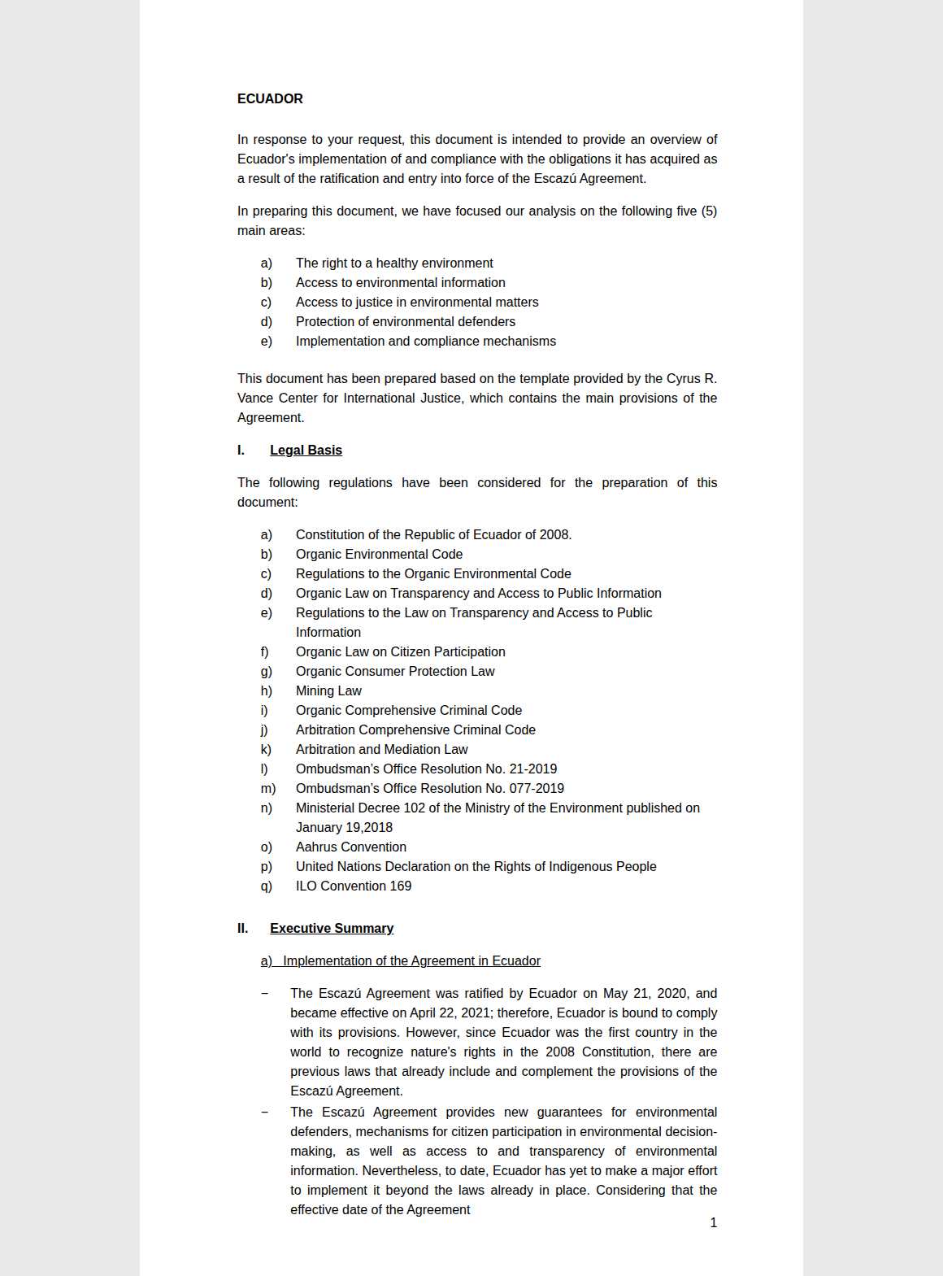ECUADOR
In response to your request, this document is intended to provide an overview of Ecuador's implementation of and compliance with the obligations it has acquired as a result of the ratification and entry into force of the Escazú Agreement.
In preparing this document, we have focused our analysis on the following five (5) main areas:
a) The right to a healthy environment
b) Access to environmental information
c) Access to justice in environmental matters
d) Protection of environmental defenders
e) Implementation and compliance mechanisms
This document has been prepared based on the template provided by the Cyrus R. Vance Center for International Justice, which contains the main provisions of the Agreement.
I. Legal Basis
The following regulations have been considered for the preparation of this document:
a) Constitution of the Republic of Ecuador of 2008.
b) Organic Environmental Code
c) Regulations to the Organic Environmental Code
d) Organic Law on Transparency and Access to Public Information
e) Regulations to the Law on Transparency and Access to Public Information
f) Organic Law on Citizen Participation
g) Organic Consumer Protection Law
h) Mining Law
i) Organic Comprehensive Criminal Code
j) Arbitration Comprehensive Criminal Code
k) Arbitration and Mediation Law
l) Ombudsman’s Office Resolution No. 21-2019
m) Ombudsman’s Office Resolution No. 077-2019
n) Ministerial Decree 102 of the Ministry of the Environment published on January 19,2018
o) Aahrus Convention
p) United Nations Declaration on the Rights of Indigenous People
q) ILO Convention 169
II. Executive Summary
a) Implementation of the Agreement in Ecuador
The Escazú Agreement was ratified by Ecuador on May 21, 2020, and became effective on April 22, 2021; therefore, Ecuador is bound to comply with its provisions. However, since Ecuador was the first country in the world to recognize nature's rights in the 2008 Constitution, there are previous laws that already include and complement the provisions of the Escazú Agreement.
The Escazú Agreement provides new guarantees for environmental defenders, mechanisms for citizen participation in environmental decision-making, as well as access to and transparency of environmental information. Nevertheless, to date, Ecuador has yet to make a major effort to implement it beyond the laws already in place. Considering that the effective date of the Agreement
1